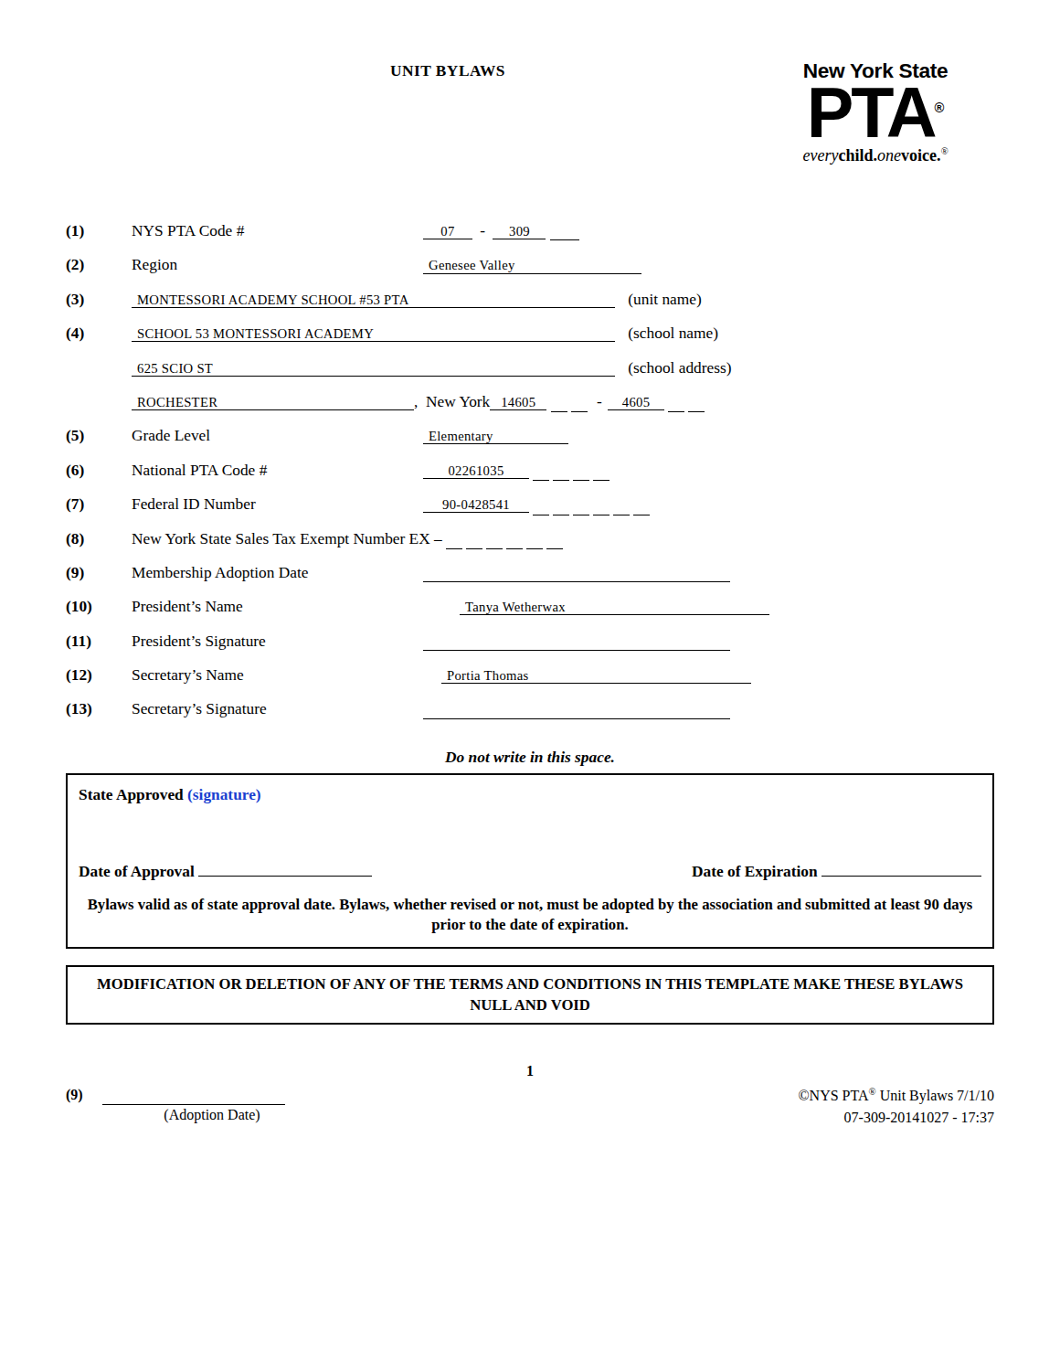New York State
PTA®
everychild. one voice.®
UNIT BYLAWS
| (1) | NYS PTA Code # | 07 - 309 |
| (2) | Region | Genesee Valley |
| (3) | MONTESSORI ACADEMY SCHOOL #53 PTA (unit name) |
| (4) | SCHOOL 53 MONTESSORI ACADEMY (school name) |
| | 625 SCIO ST (school address) |
| | ROCHESTER , New York 14605 - 4605 |
| (5) | Grade Level | Elementary |
| (6) | National PTA Code # | 02261035 |
| (7) | Federal ID Number | 90-0428541 |
| (8) | New York State Sales Tax Exempt Number EX – |
| (9) | Membership Adoption Date | |
| (10) | President’s Name | Tanya Wetherwax |
| (11) | President’s Signature | |
| (12) | Secretary’s Name | Portia Thomas |
| (13) | Secretary’s Signature | |
Do not write in this space.
State Approved (signature)
Date of Approval Date of Expiration
Bylaws valid as of state approval date. Bylaws, whether revised or not, must be adopted by the association and submitted at least 90 days prior to the date of expiration.
MODIFICATION OR DELETION OF ANY OF THE TERMS AND CONDITIONS IN THIS TEMPLATE MAKE THESE BYLAWS NULL AND VOID
1
(9) (Adoption Date)
©NYS PTA® Unit Bylaws 7/1/10
07-309-20141027 - 17:37